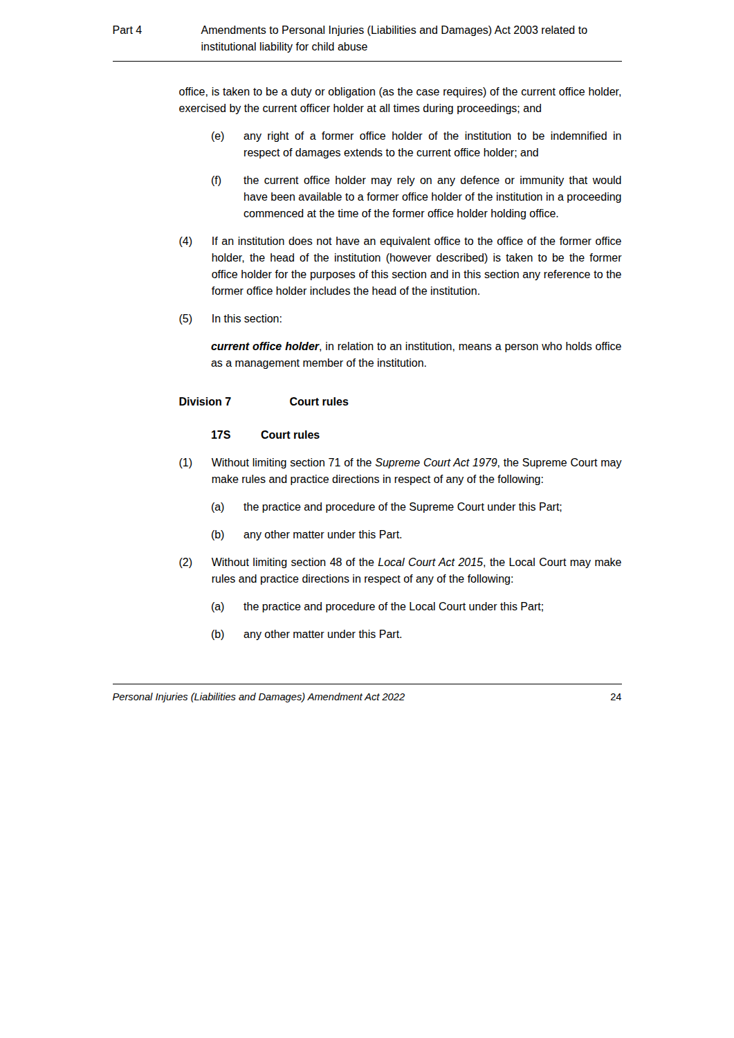Part 4
Amendments to Personal Injuries (Liabilities and Damages) Act 2003 related to institutional liability for child abuse
office, is taken to be a duty or obligation (as the case requires) of the current office holder, exercised by the current officer holder at all times during proceedings; and
(e)
any right of a former office holder of the institution to be indemnified in respect of damages extends to the current office holder; and
(f)
the current office holder may rely on any defence or immunity that would have been available to a former office holder of the institution in a proceeding commenced at the time of the former office holder holding office.
(4)
If an institution does not have an equivalent office to the office of the former office holder, the head of the institution (however described) is taken to be the former office holder for the purposes of this section and in this section any reference to the former office holder includes the head of the institution.
(5)
In this section:
current office holder, in relation to an institution, means a person who holds office as a management member of the institution.
Division 7 Court rules
17S Court rules
(1)
Without limiting section 71 of the Supreme Court Act 1979, the Supreme Court may make rules and practice directions in respect of any of the following:
(a)
the practice and procedure of the Supreme Court under this Part;
(b)
any other matter under this Part.
(2)
Without limiting section 48 of the Local Court Act 2015, the Local Court may make rules and practice directions in respect of any of the following:
(a)
the practice and procedure of the Local Court under this Part;
(b)
any other matter under this Part.
Personal Injuries (Liabilities and Damages) Amendment Act 2022
24